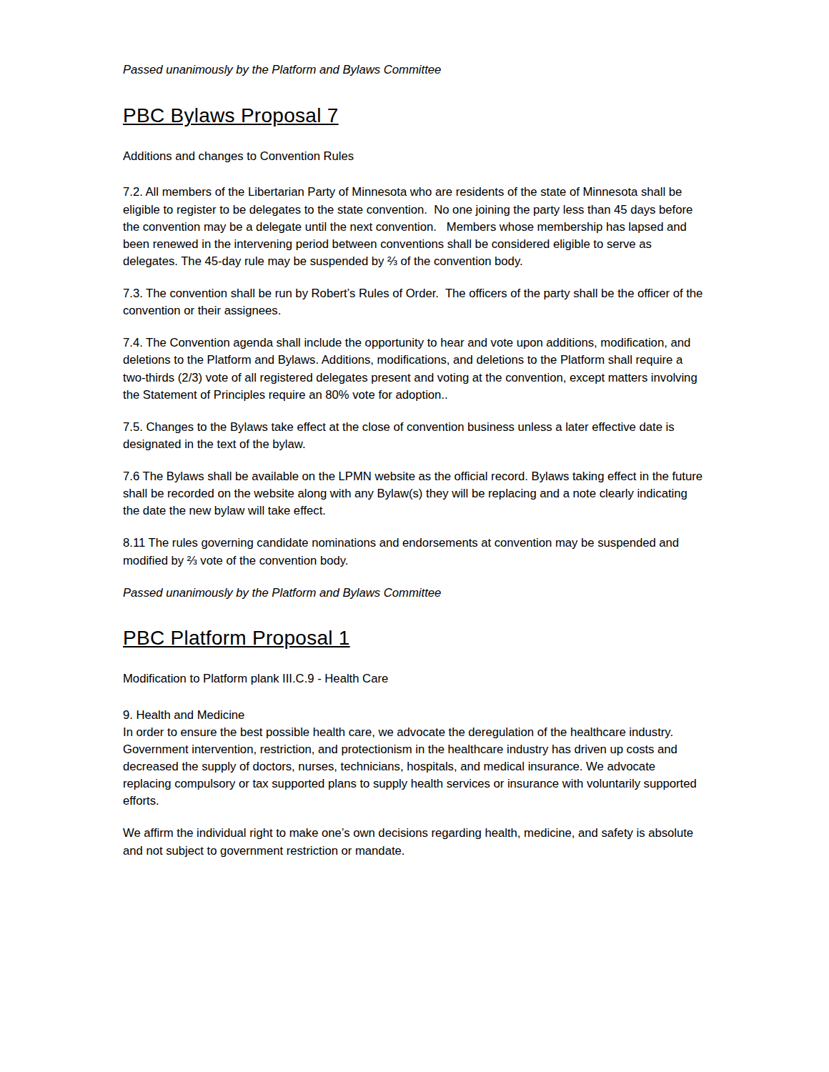Passed unanimously by the Platform and Bylaws Committee
PBC Bylaws Proposal 7
Additions and changes to Convention Rules
7.2. All members of the Libertarian Party of Minnesota who are residents of the state of Minnesota shall be eligible to register to be delegates to the state convention. No one joining the party less than 45 days before the convention may be a delegate until the next convention. Members whose membership has lapsed and been renewed in the intervening period between conventions shall be considered eligible to serve as delegates. The 45-day rule may be suspended by ⅔ of the convention body.
7.3. The convention shall be run by Robert’s Rules of Order. The officers of the party shall be the officer of the convention or their assignees.
7.4. The Convention agenda shall include the opportunity to hear and vote upon additions, modification, and deletions to the Platform and Bylaws. Additions, modifications, and deletions to the Platform shall require a two-thirds (2/3) vote of all registered delegates present and voting at the convention, except matters involving the Statement of Principles require an 80% vote for adoption..
7.5. Changes to the Bylaws take effect at the close of convention business unless a later effective date is designated in the text of the bylaw.
7.6 The Bylaws shall be available on the LPMN website as the official record. Bylaws taking effect in the future shall be recorded on the website along with any Bylaw(s) they will be replacing and a note clearly indicating the date the new bylaw will take effect.
8.11 The rules governing candidate nominations and endorsements at convention may be suspended and modified by ⅔ vote of the convention body.
Passed unanimously by the Platform and Bylaws Committee
PBC Platform Proposal 1
Modification to Platform plank III.C.9 - Health Care
9. Health and Medicine
In order to ensure the best possible health care, we advocate the deregulation of the healthcare industry. Government intervention, restriction, and protectionism in the healthcare industry has driven up costs and decreased the supply of doctors, nurses, technicians, hospitals, and medical insurance. We advocate replacing compulsory or tax supported plans to supply health services or insurance with voluntarily supported efforts.
We affirm the individual right to make one’s own decisions regarding health, medicine, and safety is absolute and not subject to government restriction or mandate.